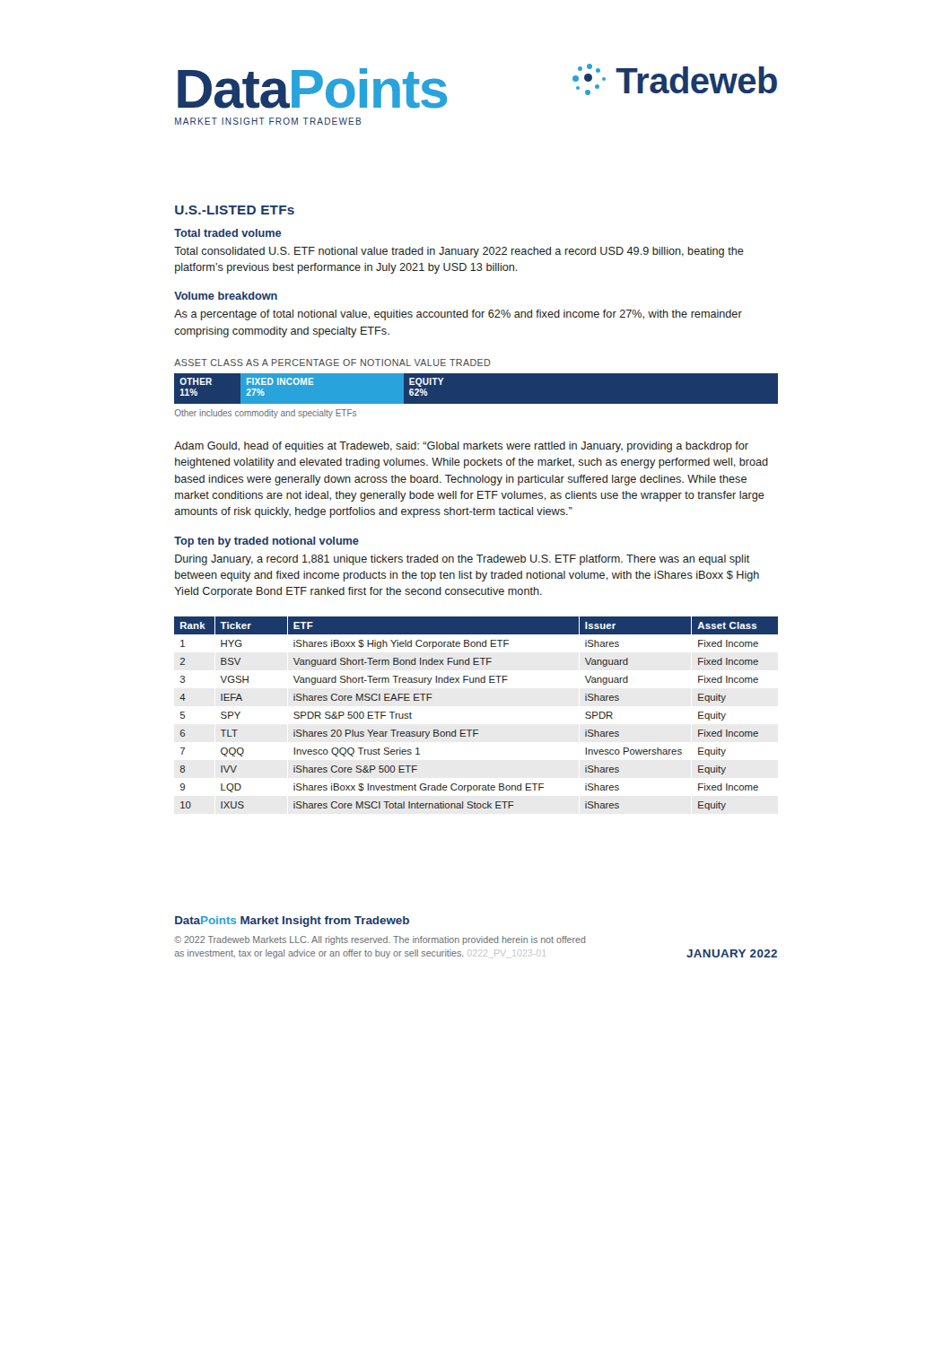Data Points
MARKET INSIGHT FROM TRADEWEB
Tradeweb
U.S.-LISTED ETFs
Total traded volume
Total consolidated U.S. ETF notional value traded in January 2022 reached a record USD 49.9 billion, beating the platform’s previous best performance in July 2021 by USD 13 billion.
Volume breakdown
As a percentage of total notional value, equities accounted for 62% and fixed income for 27%, with the remainder comprising commodity and specialty ETFs.
ASSET CLASS AS A PERCENTAGE OF NOTIONAL VALUE TRADED
OTHER
11%
FIXED INCOME
27%
EQUITY
62%
Other includes commodity and specialty ETFs
Adam Gould, head of equities at Tradeweb, said: “Global markets were rattled in January, providing a backdrop for heightened volatility and elevated trading volumes. While pockets of the market, such as energy performed well, broad based indices were generally down across the board. Technology in particular suffered large declines. While these market conditions are not ideal, they generally bode well for ETF volumes, as clients use the wrapper to transfer large amounts of risk quickly, hedge portfolios and express short-term tactical views.”
Top ten by traded notional volume
During January, a record 1,881 unique tickers traded on the Tradeweb U.S. ETF platform. There was an equal split between equity and fixed income products in the top ten list by traded notional volume, with the iShares iBoxx $ High Yield Corporate Bond ETF ranked first for the second consecutive month.
| Rank | Ticker | ETF | Issuer | Asset Class |
| --- | --- | --- | --- | --- |
| 1 | HYG | iShares iBoxx $ High Yield Corporate Bond ETF | iShares | Fixed Income |
| 2 | BSV | Vanguard Short-Term Bond Index Fund ETF | Vanguard | Fixed Income |
| 3 | VGSH | Vanguard Short-Term Treasury Index Fund ETF | Vanguard | Fixed Income |
| 4 | IEFA | iShares Core MSCI EAFE ETF | iShares | Equity |
| 5 | SPY | SPDR S&P 500 ETF Trust | SPDR | Equity |
| 6 | TLT | iShares 20 Plus Year Treasury Bond ETF | iShares | Fixed Income |
| 7 | QQQ | Invesco QQQ Trust Series 1 | Invesco Powershares | Equity |
| 8 | IVV | iShares Core S&P 500 ETF | iShares | Equity |
| 9 | LQD | iShares iBoxx $ Investment Grade Corporate Bond ETF | iShares | Fixed Income |
| 10 | IXUS | iShares Core MSCI Total International Stock ETF | iShares | Equity |
DataPoints Market Insight from Tradeweb
© 2022 Tradeweb Markets LLC. All rights reserved. The information provided herein is not offered
as investment, tax or legal advice or an offer to buy or sell securities. 0222_PV_1023-01
JANUARY 2022